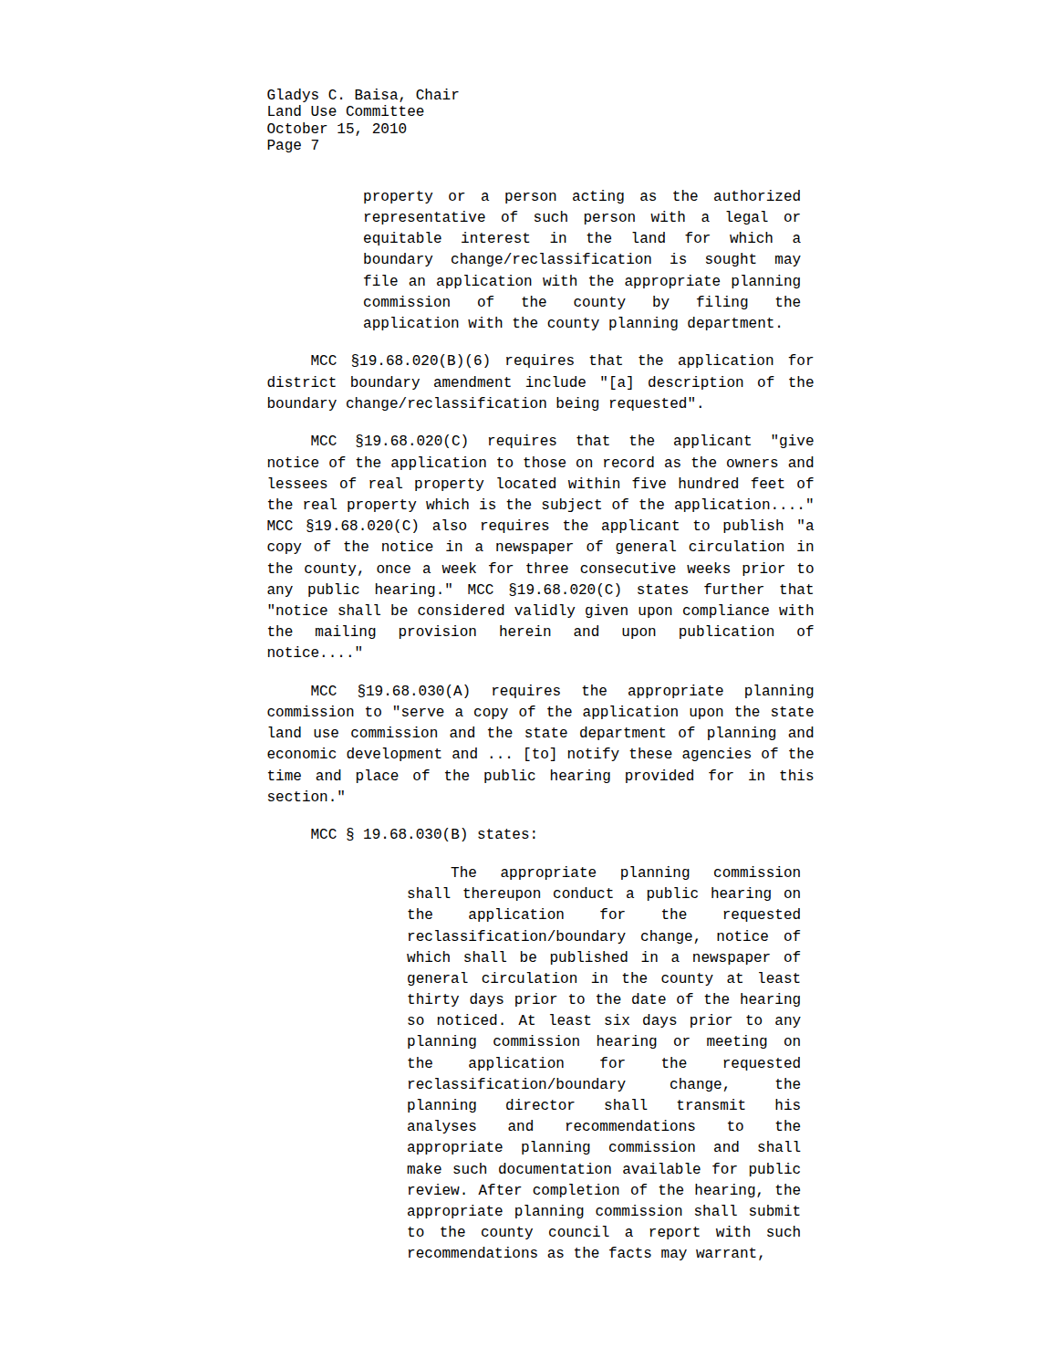Gladys C. Baisa, Chair Land Use Committee October 15, 2010 Page 7
property or a person acting as the authorized representative of such person with a legal or equitable interest in the land for which a boundary change/reclassification is sought may file an application with the appropriate planning commission of the county by filing the application with the county planning department.
MCC §19.68.020(B)(6) requires that the application for district boundary amendment include "[a] description of the boundary change/reclassification being requested".
MCC §19.68.020(C) requires that the applicant "give notice of the application to those on record as the owners and lessees of real property located within five hundred feet of the real property which is the subject of the application...." MCC §19.68.020(C) also requires the applicant to publish "a copy of the notice in a newspaper of general circulation in the county, once a week for three consecutive weeks prior to any public hearing." MCC §19.68.020(C) states further that "notice shall be considered validly given upon compliance with the mailing provision herein and upon publication of notice...."
MCC §19.68.030(A) requires the appropriate planning commission to "serve a copy of the application upon the state land use commission and the state department of planning and economic development and ... [to] notify these agencies of the time and place of the public hearing provided for in this section."
MCC § 19.68.030(B) states:
The appropriate planning commission shall thereupon conduct a public hearing on the application for the requested reclassification/boundary change, notice of which shall be published in a newspaper of general circulation in the county at least thirty days prior to the date of the hearing so noticed. At least six days prior to any planning commission hearing or meeting on the application for the requested reclassification/boundary change, the planning director shall transmit his analyses and recommendations to the appropriate planning commission and shall make such documentation available for public review. After completion of the hearing, the appropriate planning commission shall submit to the county council a report with such recommendations as the facts may warrant,